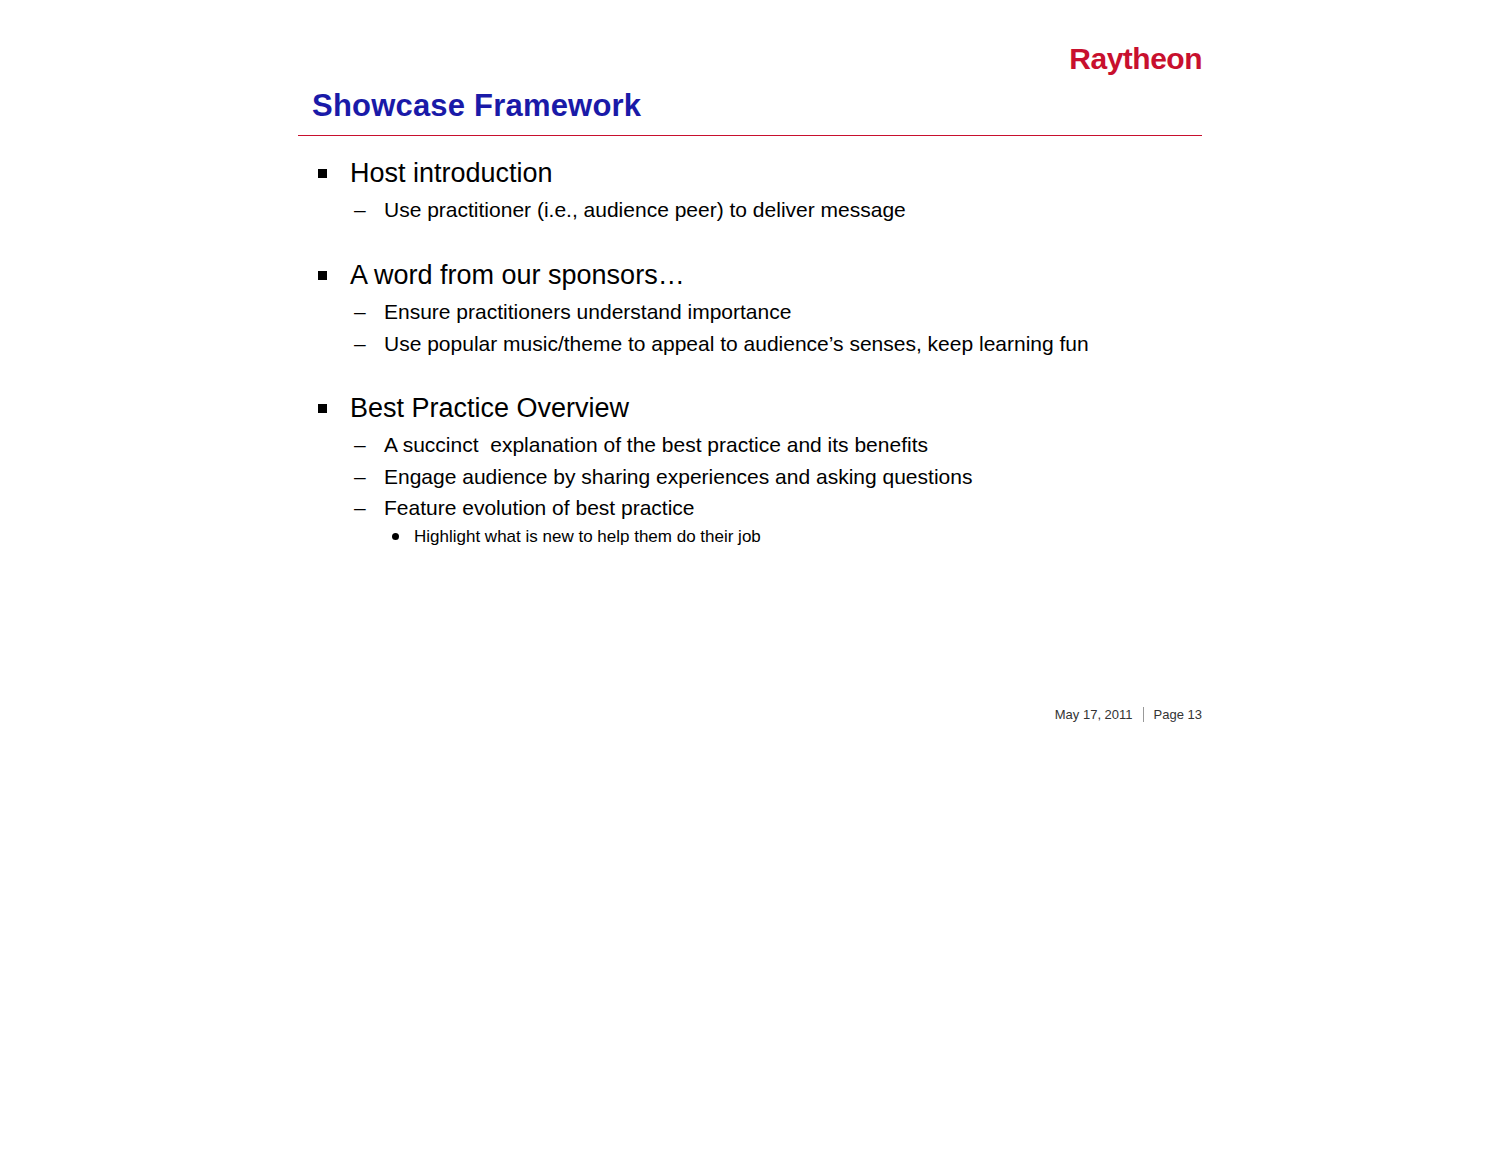Raytheon
Showcase Framework
Host introduction
Use practitioner (i.e., audience peer) to deliver message
A word from our sponsors…
Ensure practitioners understand importance
Use popular music/theme to appeal to audience’s senses, keep learning fun
Best Practice Overview
A succinct explanation of the best practice and its benefits
Engage audience by sharing experiences and asking questions
Feature evolution of best practice
Highlight what is new to help them do their job
May 17, 2011 Page 13